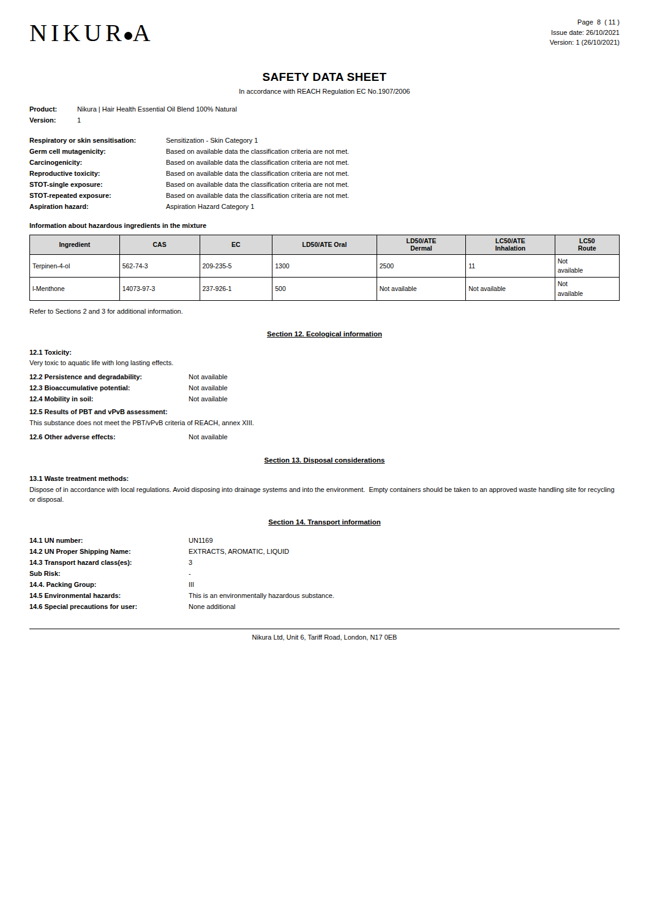NIKUR A
Page 8 ( 11 )
Issue date: 26/10/2021
Version: 1 (26/10/2021)
SAFETY DATA SHEET
In accordance with REACH Regulation EC No.1907/2006
Product: Nikura | Hair Health Essential Oil Blend 100% Natural
Version: 1
| Respiratory or skin sensitisation: | Sensitization - Skin Category 1 |
| Germ cell mutagenicity: | Based on available data the classification criteria are not met. |
| Carcinogenicity: | Based on available data the classification criteria are not met. |
| Reproductive toxicity: | Based on available data the classification criteria are not met. |
| STOT-single exposure: | Based on available data the classification criteria are not met. |
| STOT-repeated exposure: | Based on available data the classification criteria are not met. |
| Aspiration hazard: | Aspiration Hazard Category 1 |
Information about hazardous ingredients in the mixture
| Ingredient | CAS | EC | LD50/ATE Oral | LD50/ATE Dermal | LC50/ATE Inhalation | LC50 Route |
| --- | --- | --- | --- | --- | --- | --- |
| Terpinen-4-ol | 562-74-3 | 209-235-5 | 1300 | 2500 | 11 | Not available |
| l-Menthone | 14073-97-3 | 237-926-1 | 500 | Not available | Not available | Not available |
Refer to Sections 2 and 3 for additional information.
Section 12. Ecological information
12.1 Toxicity:
Very toxic to aquatic life with long lasting effects.
| 12.2 Persistence and degradability: | Not available |
| 12.3 Bioaccumulative potential: | Not available |
| 12.4 Mobility in soil: | Not available |
12.5 Results of PBT and vPvB assessment:
This substance does not meet the PBT/vPvB criteria of REACH, annex XIII.
| 12.6 Other adverse effects: | Not available |
Section 13. Disposal considerations
13.1 Waste treatment methods:
Dispose of in accordance with local regulations. Avoid disposing into drainage systems and into the environment. Empty containers should be taken to an approved waste handling site for recycling or disposal.
Section 14. Transport information
| 14.1 UN number: | UN1169 |
| 14.2 UN Proper Shipping Name: | EXTRACTS, AROMATIC, LIQUID |
| 14.3 Transport hazard class(es): | 3 |
| Sub Risk: | - |
| 14.4. Packing Group: | III |
| 14.5 Environmental hazards: | This is an environmentally hazardous substance. |
| 14.6 Special precautions for user: | None additional |
Nikura Ltd, Unit 6, Tariff Road, London, N17 0EB